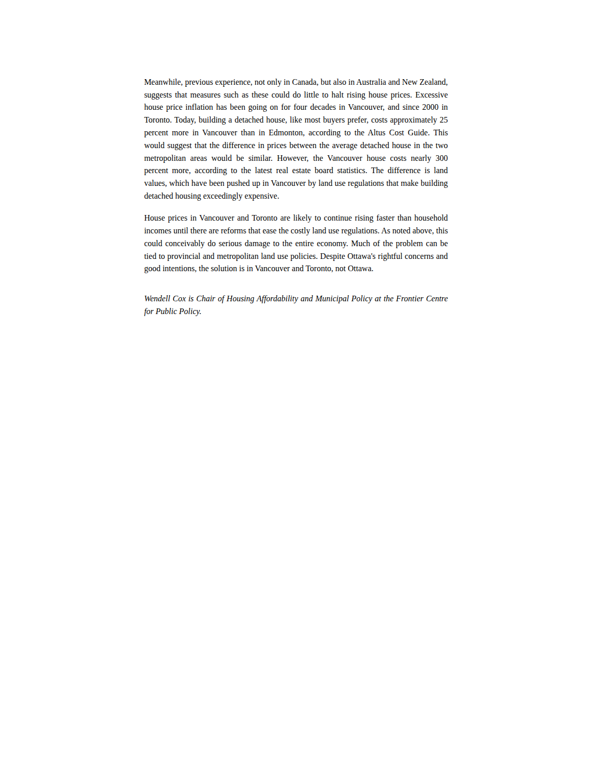Meanwhile, previous experience, not only in Canada, but also in Australia and New Zealand, suggests that measures such as these could do little to halt rising house prices. Excessive house price inflation has been going on for four decades in Vancouver, and since 2000 in Toronto. Today, building a detached house, like most buyers prefer, costs approximately 25 percent more in Vancouver than in Edmonton, according to the Altus Cost Guide. This would suggest that the difference in prices between the average detached house in the two metropolitan areas would be similar. However, the Vancouver house costs nearly 300 percent more, according to the latest real estate board statistics. The difference is land values, which have been pushed up in Vancouver by land use regulations that make building detached housing exceedingly expensive.
House prices in Vancouver and Toronto are likely to continue rising faster than household incomes until there are reforms that ease the costly land use regulations. As noted above, this could conceivably do serious damage to the entire economy. Much of the problem can be tied to provincial and metropolitan land use policies. Despite Ottawa's rightful concerns and good intentions, the solution is in Vancouver and Toronto, not Ottawa.
Wendell Cox is Chair of Housing Affordability and Municipal Policy at the Frontier Centre for Public Policy.